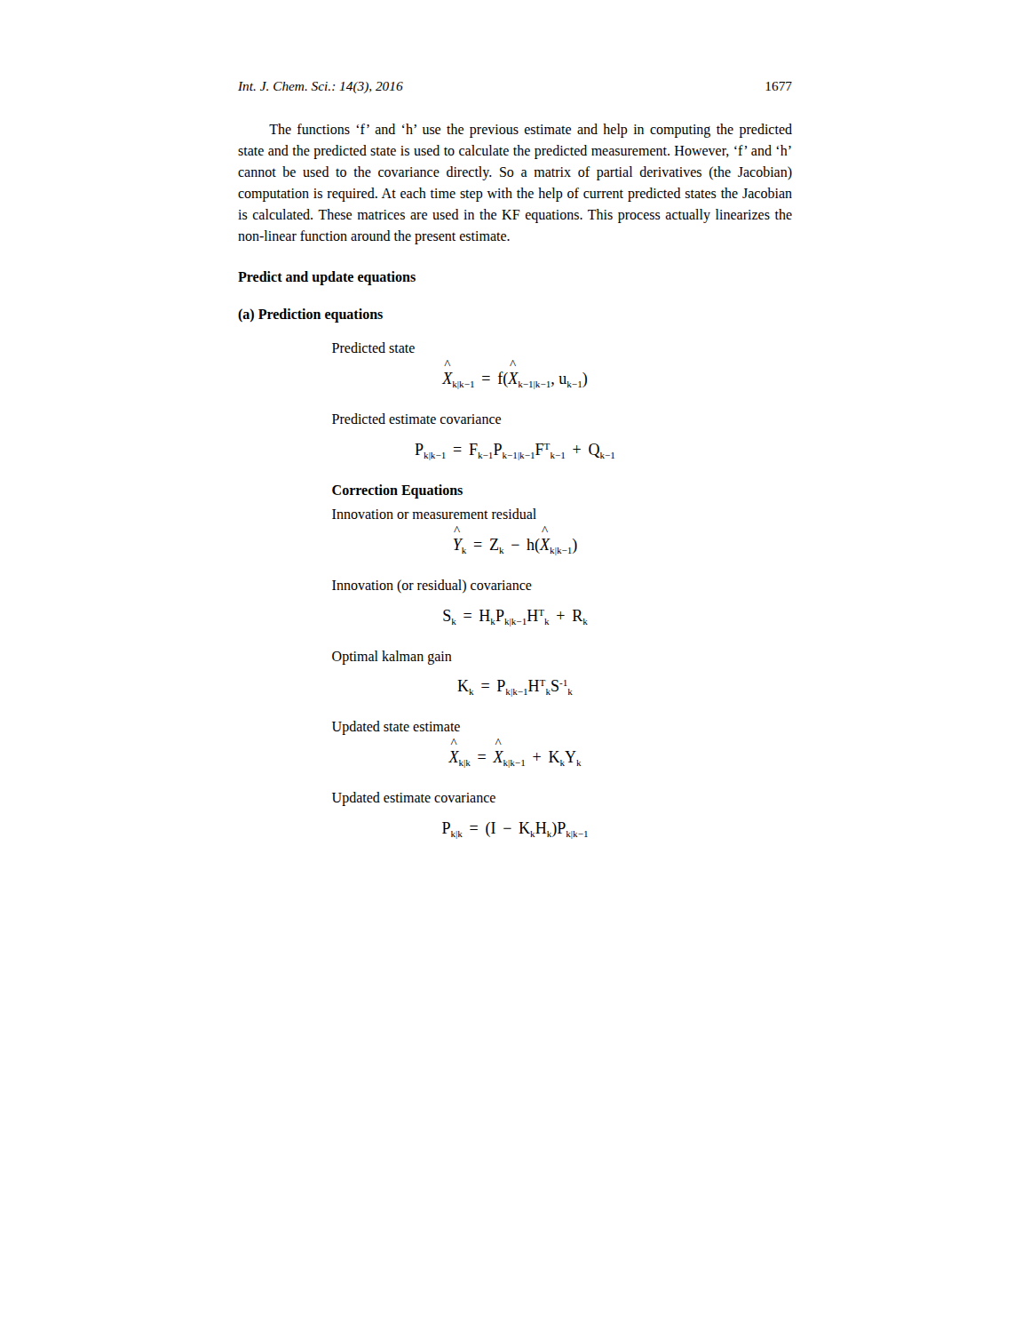Int. J. Chem. Sci.: 14(3), 2016 1677
The functions ‘f’ and ‘h’ use the previous estimate and help in computing the predicted state and the predicted state is used to calculate the predicted measurement. However, ‘f’ and ‘h’ cannot be used to the covariance directly. So a matrix of partial derivatives (the Jacobian) computation is required. At each time step with the help of current predicted states the Jacobian is calculated. These matrices are used in the KF equations. This process actually linearizes the non-linear function around the present estimate.
Predict and update equations
(a) Prediction equations
Predicted state
^Xk|k−1 = f(^Xk−1|k−1, uk−1)
Predicted estimate covariance
Pk|k−1 = Fk−1Pk−1|k−1FTk−1 + Qk−1
Correction Equations
Innovation or measurement residual
^Yk = Zk − h(^Xk|k−1)
Innovation (or residual) covariance
Sk = HkPk|k−1HTk + Rk
Optimal kalman gain
Kk = Pk|k−1HTkS-1k
Updated state estimate
^Xk|k = ^Xk|k−1 + KkYk
Updated estimate covariance
Pk|k = (I − KkHk)Pk|k−1